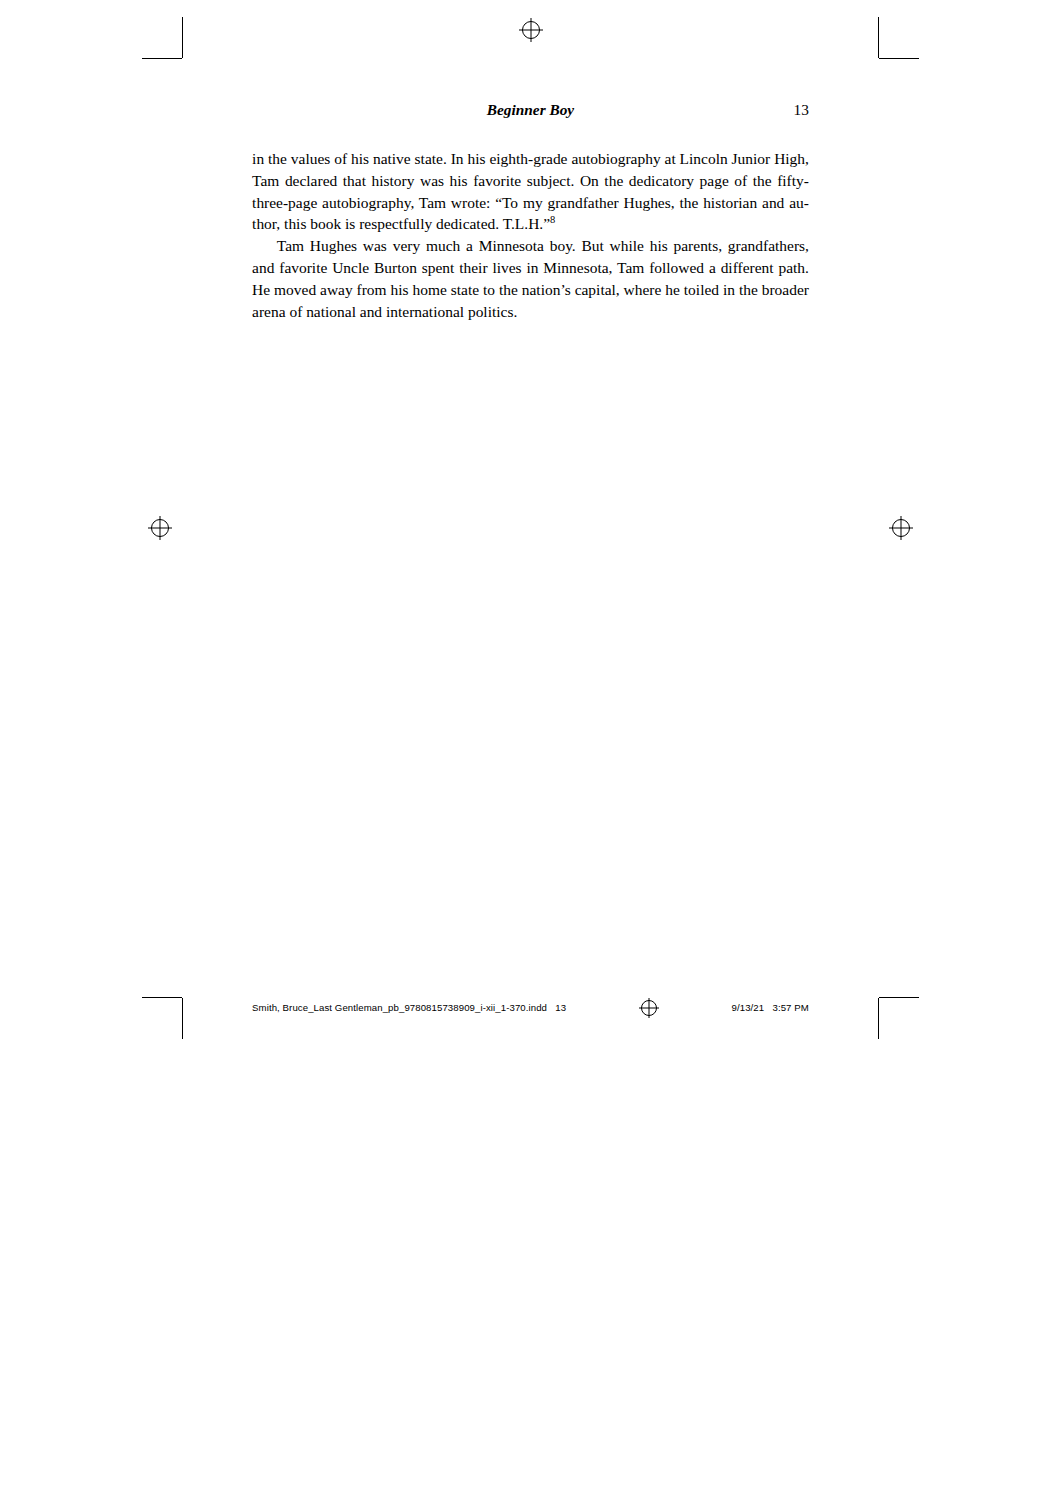Beginner Boy 13
in the values of his native state. In his eighth-grade autobiography at Lincoln Junior High, Tam declared that history was his favorite subject. On the dedicatory page of the fifty-three-page autobiography, Tam wrote: “To my grandfather Hughes, the historian and author, this book is respectfully dedicated. T.L.H.”8
Tam Hughes was very much a Minnesota boy. But while his parents, grandfathers, and favorite Uncle Burton spent their lives in Minnesota, Tam followed a different path. He moved away from his home state to the nation’s capital, where he toiled in the broader arena of national and international politics.
Smith, Bruce_Last Gentleman_pb_9780815738909_i-xii_1-370.indd 13 9/13/21 3:57 PM